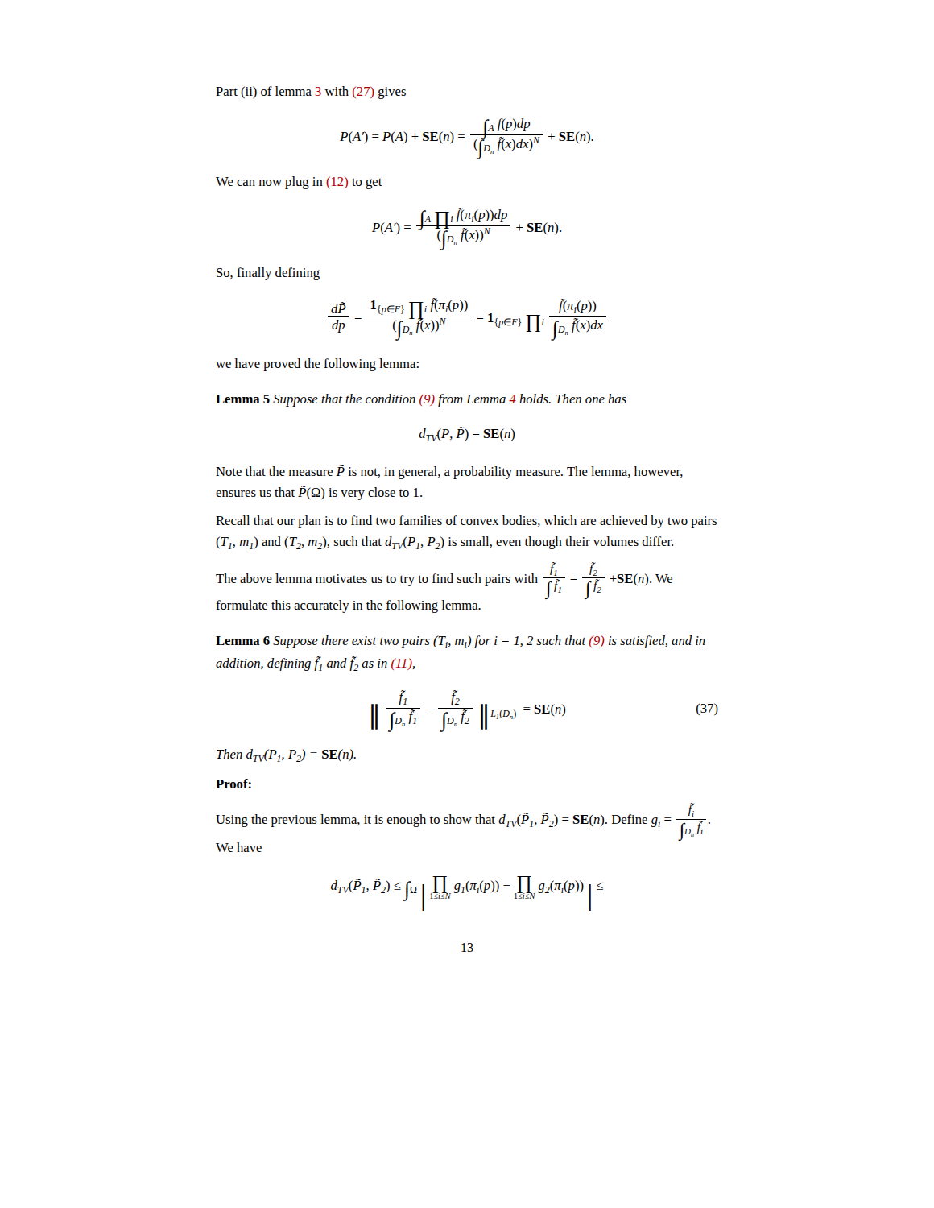Part (ii) of lemma 3 with (27) gives
P(A′) = P(A) + SE(n) = ∫A f(p)dp (∫Dn f̃(x)dx)N + SE(n).
We can now plug in (12) to get
P(A′) = ∫A ∏i f̃(πi(p))dp (∫Dn f̃(x))N + SE(n).
So, finally defining
dP̃ dp = 1{p∈F} ∏i f̃(πi(p)) (∫Dn f̃(x))N = 1{p∈F} ∏i f̃(πi(p)) ∫Dn f̃(x)dx
we have proved the following lemma:
Lemma 5 Suppose that the condition (9) from Lemma 4 holds. Then one has
dTV(P, P̃) = SE(n)
Note that the measure P̃ is not, in general, a probability measure. The lemma, however, ensures us that P̃(Ω) is very close to 1.
Recall that our plan is to find two families of convex bodies, which are achieved by two pairs (T1, m1) and (T2, m2), such that dTV(P1, P2) is small, even though their volumes differ.
The above lemma motivates us to try to find such pairs with f̃1∫ f̃1 = f̃2∫ f̃2 +SE(n). We formulate this accurately in the following lemma.
Lemma 6 Suppose there exist two pairs (Ti, mi) for i = 1, 2 such that (9) is satisfied, and in addition, defining f̃1 and f̃2 as in (11),
∥ f̃1 ∫Dn f̃1 − f̃2 ∫Dn f̃2 ∥L1(Dn) = SE(n) (37)
Then dTV(P1, P2) = SE(n).
Proof:
Using the previous lemma, it is enough to show that dTV(P̃1, P̃2) = SE(n). Define gi = f̃i∫Dn f̃i. We have
dTV(P̃1, P̃2) ≤ ∫Ω | ∏1≤i≤N g1(πi(p)) − ∏1≤i≤N g2(πi(p)) | ≤
13